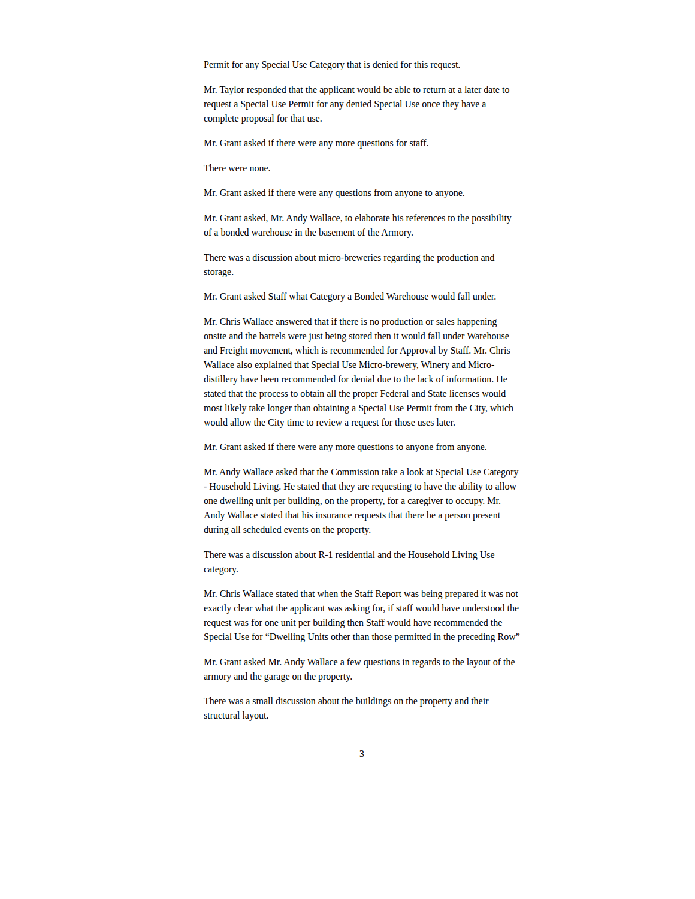Permit for any Special Use Category that is denied for this request.
Mr. Taylor responded that the applicant would be able to return at a later date to request a Special Use Permit for any denied Special Use once they have a complete proposal for that use.
Mr. Grant asked if there were any more questions for staff.
There were none.
Mr. Grant asked if there were any questions from anyone to anyone.
Mr. Grant asked, Mr. Andy Wallace, to elaborate his references to the possibility of a bonded warehouse in the basement of the Armory.
There was a discussion about micro-breweries regarding the production and storage.
Mr. Grant asked Staff what Category a Bonded Warehouse would fall under.
Mr. Chris Wallace answered that if there is no production or sales happening onsite and the barrels were just being stored then it would fall under Warehouse and Freight movement, which is recommended for Approval by Staff. Mr. Chris Wallace also explained that Special Use Micro-brewery, Winery and Micro-distillery have been recommended for denial due to the lack of information. He stated that the process to obtain all the proper Federal and State licenses would most likely take longer than obtaining a Special Use Permit from the City, which would allow the City time to review a request for those uses later.
Mr. Grant asked if there were any more questions to anyone from anyone.
Mr. Andy Wallace asked that the Commission take a look at Special Use Category - Household Living. He stated that they are requesting to have the ability to allow one dwelling unit per building, on the property, for a caregiver to occupy. Mr. Andy Wallace stated that his insurance requests that there be a person present during all scheduled events on the property.
There was a discussion about R-1 residential and the Household Living Use category.
Mr. Chris Wallace stated that when the Staff Report was being prepared it was not exactly clear what the applicant was asking for, if staff would have understood the request was for one unit per building then Staff would have recommended the Special Use for “Dwelling Units other than those permitted in the preceding Row”
Mr. Grant asked Mr. Andy Wallace a few questions in regards to the layout of the armory and the garage on the property.
There was a small discussion about the buildings on the property and their structural layout.
3